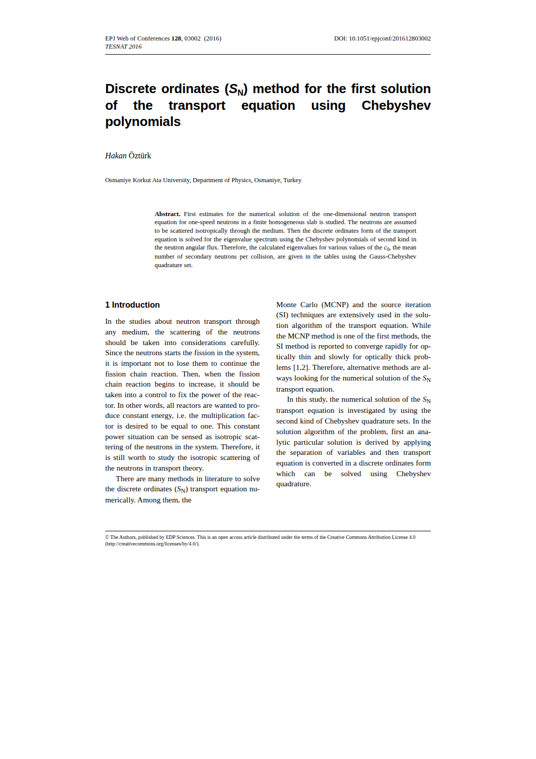EPJ Web of Conferences 128, 03002 (2016) DOI: 10.1051/epjconf/201612803002
TESNAT 2016
Discrete ordinates (SN) method for the first solution of the transport equation using Chebyshev polynomials
Hakan Öztürk
Osmaniye Korkut Ata University, Department of Physics, Osmaniye, Turkey
Abstract. First estimates for the numerical solution of the one-dimensional neutron transport equation for one-speed neutrons in a finite homogeneous slab is studied. The neutrons are assumed to be scattered isotropically through the medium. Then the discrete ordinates form of the transport equation is solved for the eigenvalue spectrum using the Chebyshev polynomials of second kind in the neutron angular flux. Therefore, the calculated eigenvalues for various values of the c 0, the mean number of secondary neutrons per collision, are given in the tables using the Gauss-Chebyshev quadrature set.
1 Introduction
In the studies about neutron transport through any medium, the scattering of the neutrons should be taken into considerations carefully. Since the neutrons starts the fission in the system, it is important not to lose them to continue the fission chain reaction. Then, when the fission chain reaction begins to increase, it should be taken into a control to fix the power of the reactor. In other words, all reactors are wanted to produce constant energy, i.e. the multiplication factor is desired to be equal to one. This constant power situation can be sensed as isotropic scattering of the neutrons in the system. Therefore, it is still worth to study the isotropic scattering of the neutrons in transport theory.
There are many methods in literature to solve the discrete ordinates (SN) transport equation numerically. Among them, the
Monte Carlo (MCNP) and the source iteration (SI) techniques are extensively used in the solution algorithm of the transport equation. While the MCNP method is one of the first methods, the SI method is reported to converge rapidly for optically thin and slowly for optically thick problems [1,2]. Therefore, alternative methods are always looking for the numerical solution of the SN transport equation.
In this study, the numerical solution of the SN transport equation is investigated by using the second kind of Chebyshev quadrature sets. In the solution algorithm of the problem, first an analytic particular solution is derived by applying the separation of variables and then transport equation is converted in a discrete ordinates form which can be solved using Chebyshev quadrature.
© The Authors, published by EDP Sciences. This is an open access article distributed under the terms of the Creative Commons Attribution License 4.0 (http://creativecommons.org/licenses/by/4.0/).